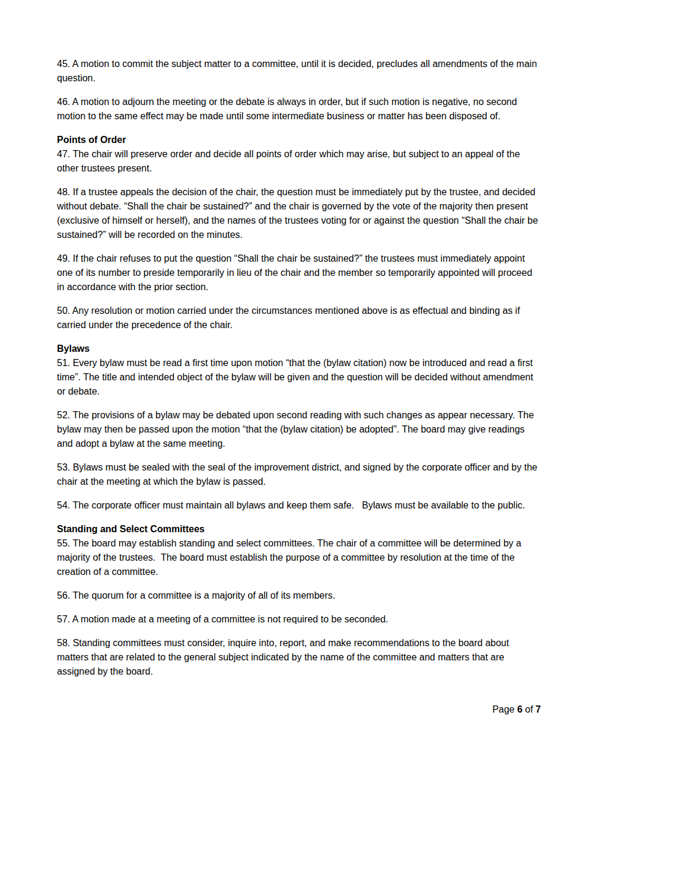45. A motion to commit the subject matter to a committee, until it is decided, precludes all amendments of the main question.
46. A motion to adjourn the meeting or the debate is always in order, but if such motion is negative, no second motion to the same effect may be made until some intermediate business or matter has been disposed of.
Points of Order
47. The chair will preserve order and decide all points of order which may arise, but subject to an appeal of the other trustees present.
48. If a trustee appeals the decision of the chair, the question must be immediately put by the trustee, and decided without debate. “Shall the chair be sustained?” and the chair is governed by the vote of the majority then present (exclusive of himself or herself), and the names of the trustees voting for or against the question “Shall the chair be sustained?” will be recorded on the minutes.
49. If the chair refuses to put the question “Shall the chair be sustained?” the trustees must immediately appoint one of its number to preside temporarily in lieu of the chair and the member so temporarily appointed will proceed in accordance with the prior section.
50. Any resolution or motion carried under the circumstances mentioned above is as effectual and binding as if carried under the precedence of the chair.
Bylaws
51. Every bylaw must be read a first time upon motion “that the (bylaw citation) now be introduced and read a first time”. The title and intended object of the bylaw will be given and the question will be decided without amendment or debate.
52. The provisions of a bylaw may be debated upon second reading with such changes as appear necessary. The bylaw may then be passed upon the motion “that the (bylaw citation) be adopted”. The board may give readings and adopt a bylaw at the same meeting.
53. Bylaws must be sealed with the seal of the improvement district, and signed by the corporate officer and by the chair at the meeting at which the bylaw is passed.
54. The corporate officer must maintain all bylaws and keep them safe. Bylaws must be available to the public.
Standing and Select Committees
55. The board may establish standing and select committees. The chair of a committee will be determined by a majority of the trustees. The board must establish the purpose of a committee by resolution at the time of the creation of a committee.
56. The quorum for a committee is a majority of all of its members.
57. A motion made at a meeting of a committee is not required to be seconded.
58. Standing committees must consider, inquire into, report, and make recommendations to the board about matters that are related to the general subject indicated by the name of the committee and matters that are assigned by the board.
Page 6 of 7